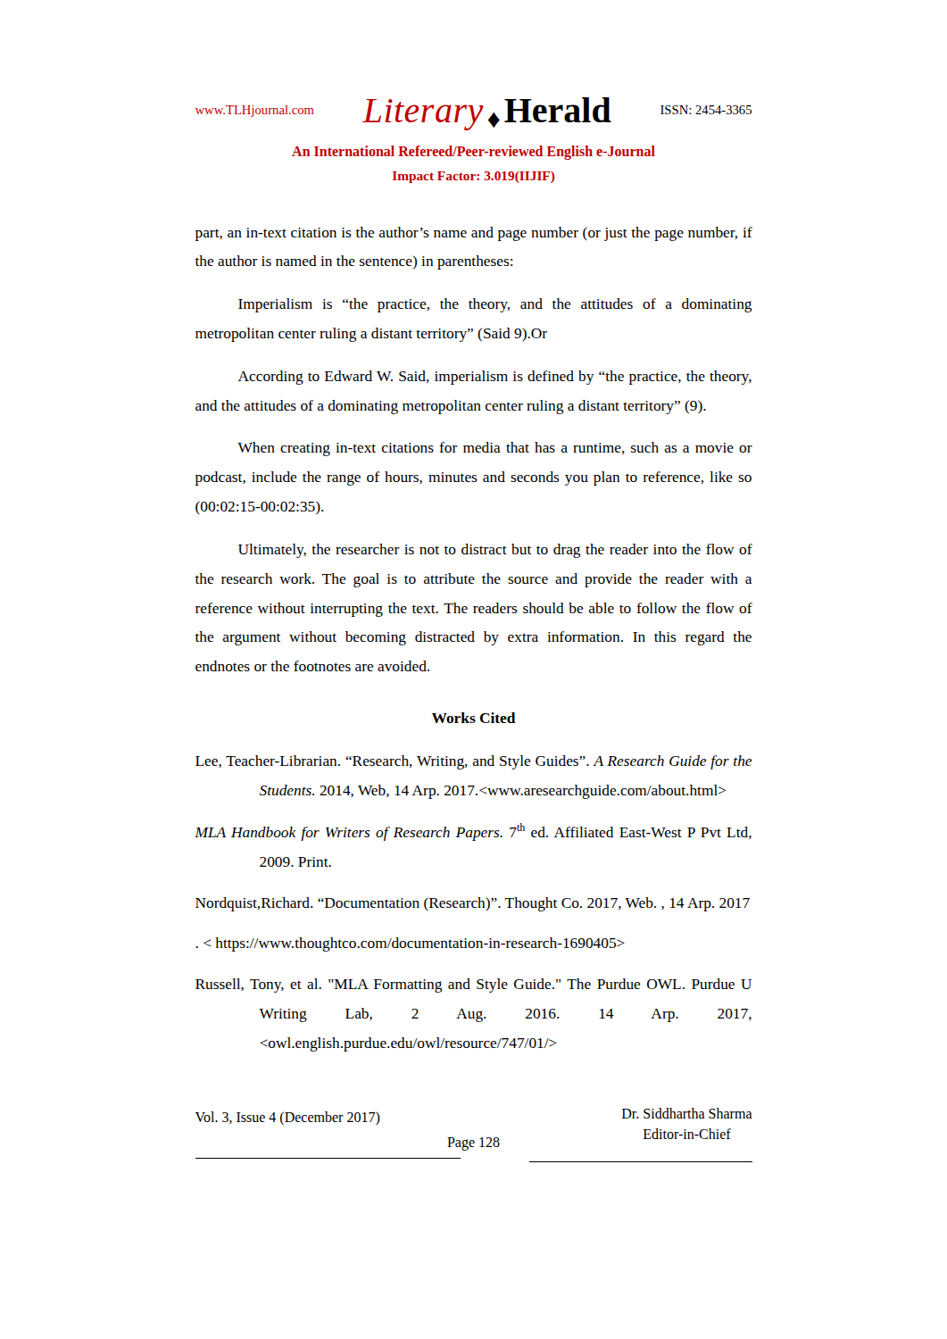www.TLHjournal.com
Literary♦Herald
ISSN: 2454-3365
An International Refereed/Peer-reviewed English e-Journal
Impact Factor: 3.019(IIJIF)
part, an in-text citation is the author’s name and page number (or just the page number, if the author is named in the sentence) in parentheses:
Imperialism is “the practice, the theory, and the attitudes of a dominating metropolitan center ruling a distant territory” (Said 9).Or
According to Edward W. Said, imperialism is defined by “the practice, the theory, and the attitudes of a dominating metropolitan center ruling a distant territory” (9).
When creating in-text citations for media that has a runtime, such as a movie or podcast, include the range of hours, minutes and seconds you plan to reference, like so (00:02:15-00:02:35).
Ultimately, the researcher is not to distract but to drag the reader into the flow of the research work. The goal is to attribute the source and provide the reader with a reference without interrupting the text. The readers should be able to follow the flow of the argument without becoming distracted by extra information. In this regard the endnotes or the footnotes are avoided.
Works Cited
Lee, Teacher-Librarian. “Research, Writing, and Style Guides”. A Research Guide for the Students. 2014, Web, 14 Arp. 2017.<www.aresearchguide.com/about.html>
MLA Handbook for Writers of Research Papers. 7th ed. Affiliated East-West P Pvt Ltd, 2009. Print.
Nordquist,Richard. “Documentation (Research)”. Thought Co. 2017, Web. , 14 Arp. 2017
. < https://www.thoughtco.com/documentation-in-research-1690405>
Russell, Tony, et al. "MLA Formatting and Style Guide." The Purdue OWL. Purdue U Writing Lab, 2 Aug. 2016. 14 Arp. 2017, <owl.english.purdue.edu/owl/resource/747/01/>
Vol. 3, Issue 4 (December 2017)
Dr. Siddhartha Sharma
Editor-in-Chief
Page 128